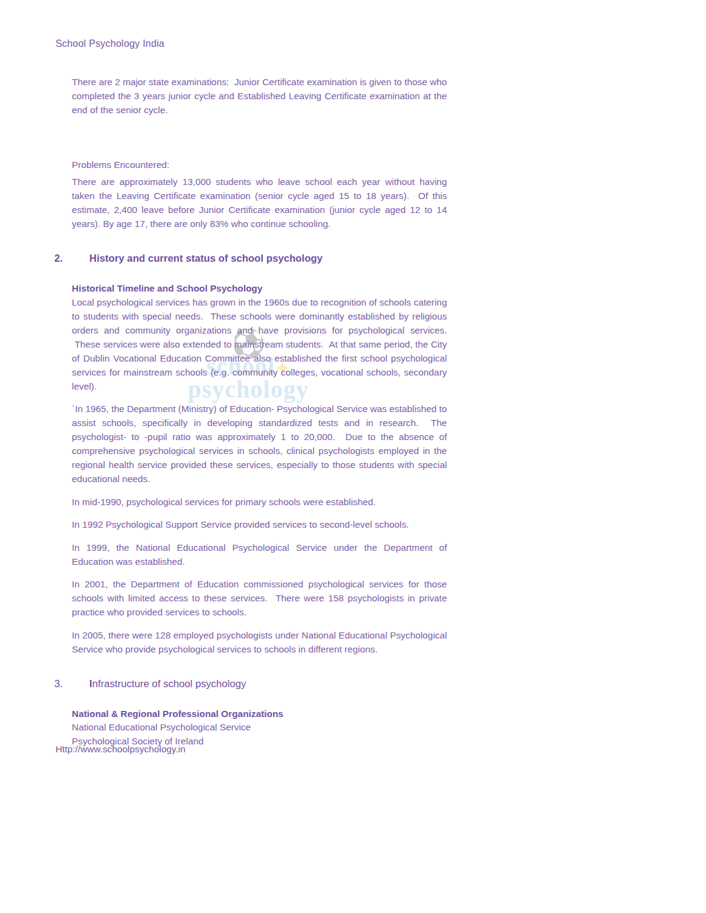School Psychology India
⚽
school✦
psychology
There are 2 major state examinations: Junior Certificate examination is given to those who completed the 3 years junior cycle and Established Leaving Certificate examination at the end of the senior cycle.
Problems Encountered:
There are approximately 13,000 students who leave school each year without having taken the Leaving Certificate examination (senior cycle aged 15 to 18 years). Of this estimate, 2,400 leave before Junior Certificate examination (junior cycle aged 12 to 14 years). By age 17, there are only 83% who continue schooling.
2. History and current status of school psychology
Historical Timeline and School Psychology
Local psychological services has grown in the 1960s due to recognition of schools catering to students with special needs. These schools were dominantly established by religious orders and community organizations and have provisions for psychological services. These services were also extended to mainstream students. At that same period, the City of Dublin Vocational Education Committee also established the first school psychological services for mainstream schools (e.g. community colleges, vocational schools, secondary level).
`In 1965, the Department (Ministry) of Education- Psychological Service was established to assist schools, specifically in developing standardized tests and in research. The psychologist- to -pupil ratio was approximately 1 to 20,000. Due to the absence of comprehensive psychological services in schools, clinical psychologists employed in the regional health service provided these services, especially to those students with special educational needs.
In mid-1990, psychological services for primary schools were established.
In 1992 Psychological Support Service provided services to second-level schools.
In 1999, the National Educational Psychological Service under the Department of Education was established.
In 2001, the Department of Education commissioned psychological services for those schools with limited access to these services. There were 158 psychologists in private practice who provided services to schools.
In 2005, there were 128 employed psychologists under National Educational Psychological Service who provide psychological services to schools in different regions.
3. Infrastructure of school psychology
National & Regional Professional Organizations
National Educational Psychological Service
Psychological Society of Ireland
Http://www.schoolpsychology.in